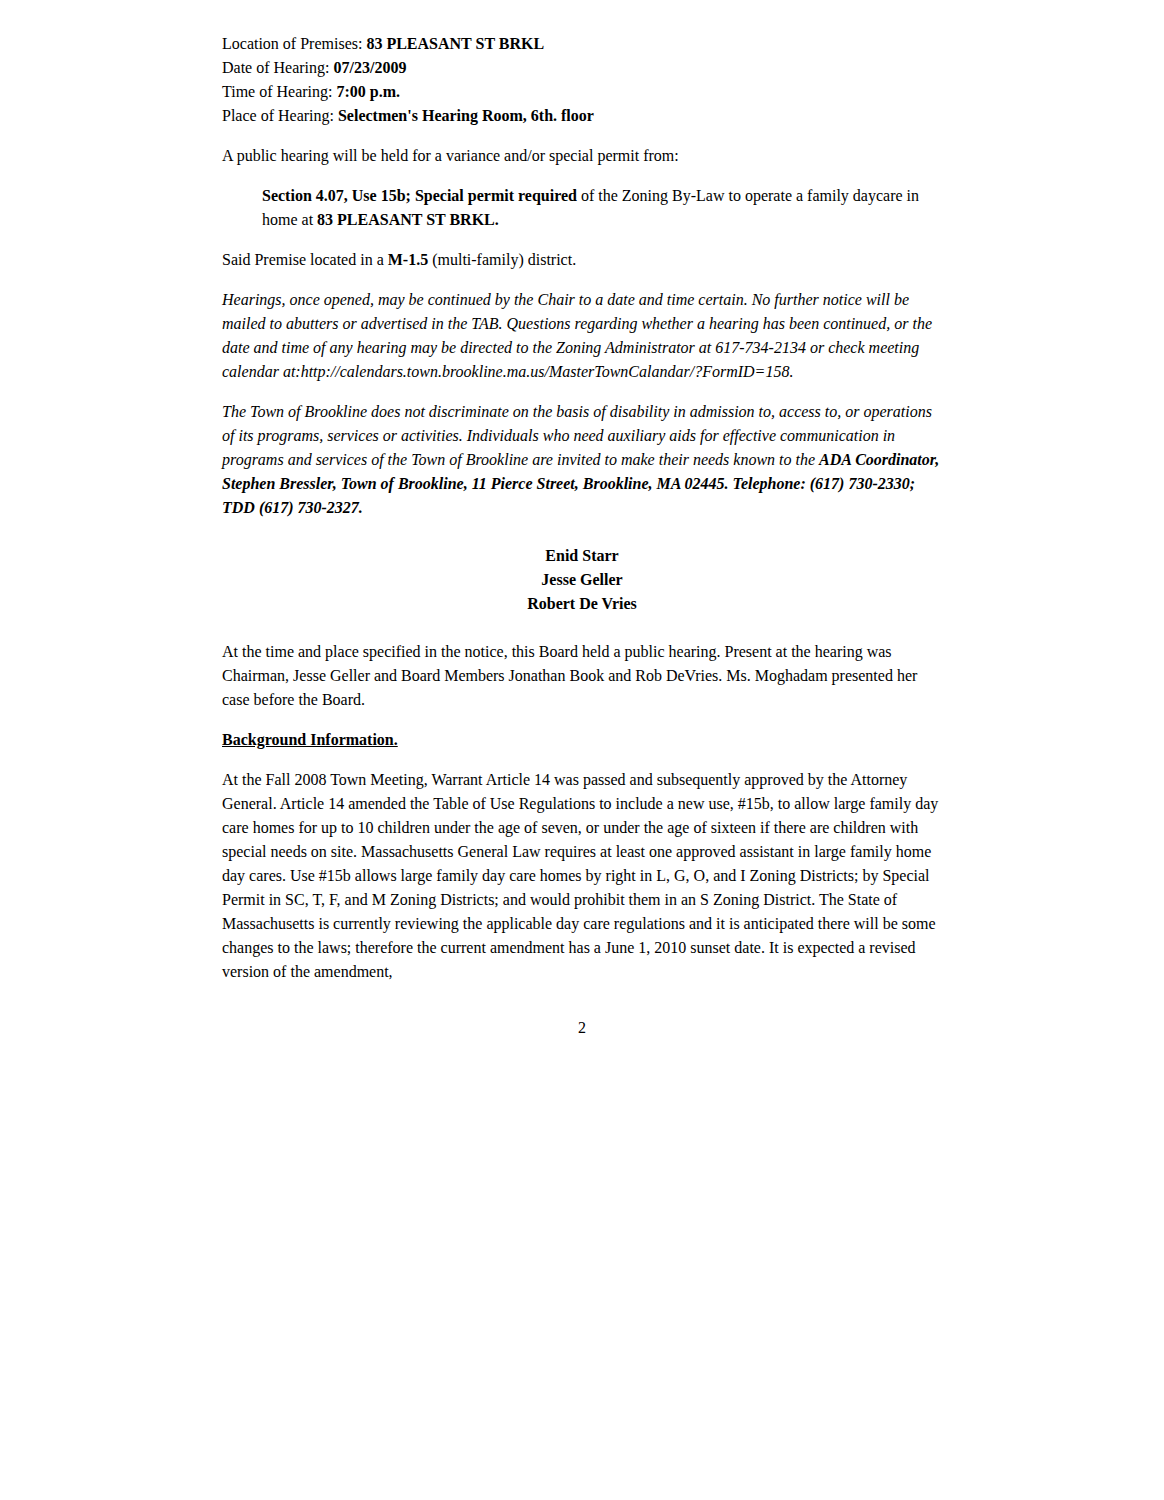Location of Premises: 83 PLEASANT ST BRKL
Date of Hearing: 07/23/2009
Time of Hearing: 7:00 p.m.
Place of Hearing: Selectmen's Hearing Room, 6th. floor
A public hearing will be held for a variance and/or special permit from:
Section 4.07, Use 15b; Special permit required of the Zoning By-Law to operate a family daycare in home at 83 PLEASANT ST BRKL.
Said Premise located in a M-1.5 (multi-family) district.
Hearings, once opened, may be continued by the Chair to a date and time certain. No further notice will be mailed to abutters or advertised in the TAB. Questions regarding whether a hearing has been continued, or the date and time of any hearing may be directed to the Zoning Administrator at 617-734-2134 or check meeting calendar at:http://calendars.town.brookline.ma.us/MasterTownCalandar/?FormID=158.
The Town of Brookline does not discriminate on the basis of disability in admission to, access to, or operations of its programs, services or activities. Individuals who need auxiliary aids for effective communication in programs and services of the Town of Brookline are invited to make their needs known to the ADA Coordinator, Stephen Bressler, Town of Brookline, 11 Pierce Street, Brookline, MA 02445. Telephone: (617) 730-2330; TDD (617) 730-2327.
Enid Starr
Jesse Geller
Robert De Vries
At the time and place specified in the notice, this Board held a public hearing. Present at the hearing was Chairman, Jesse Geller and Board Members Jonathan Book and Rob DeVries. Ms. Moghadam presented her case before the Board.
Background Information.
At the Fall 2008 Town Meeting, Warrant Article 14 was passed and subsequently approved by the Attorney General. Article 14 amended the Table of Use Regulations to include a new use, #15b, to allow large family day care homes for up to 10 children under the age of seven, or under the age of sixteen if there are children with special needs on site. Massachusetts General Law requires at least one approved assistant in large family home day cares. Use #15b allows large family day care homes by right in L, G, O, and I Zoning Districts; by Special Permit in SC, T, F, and M Zoning Districts; and would prohibit them in an S Zoning District. The State of Massachusetts is currently reviewing the applicable day care regulations and it is anticipated there will be some changes to the laws; therefore the current amendment has a June 1, 2010 sunset date. It is expected a revised version of the amendment,
2